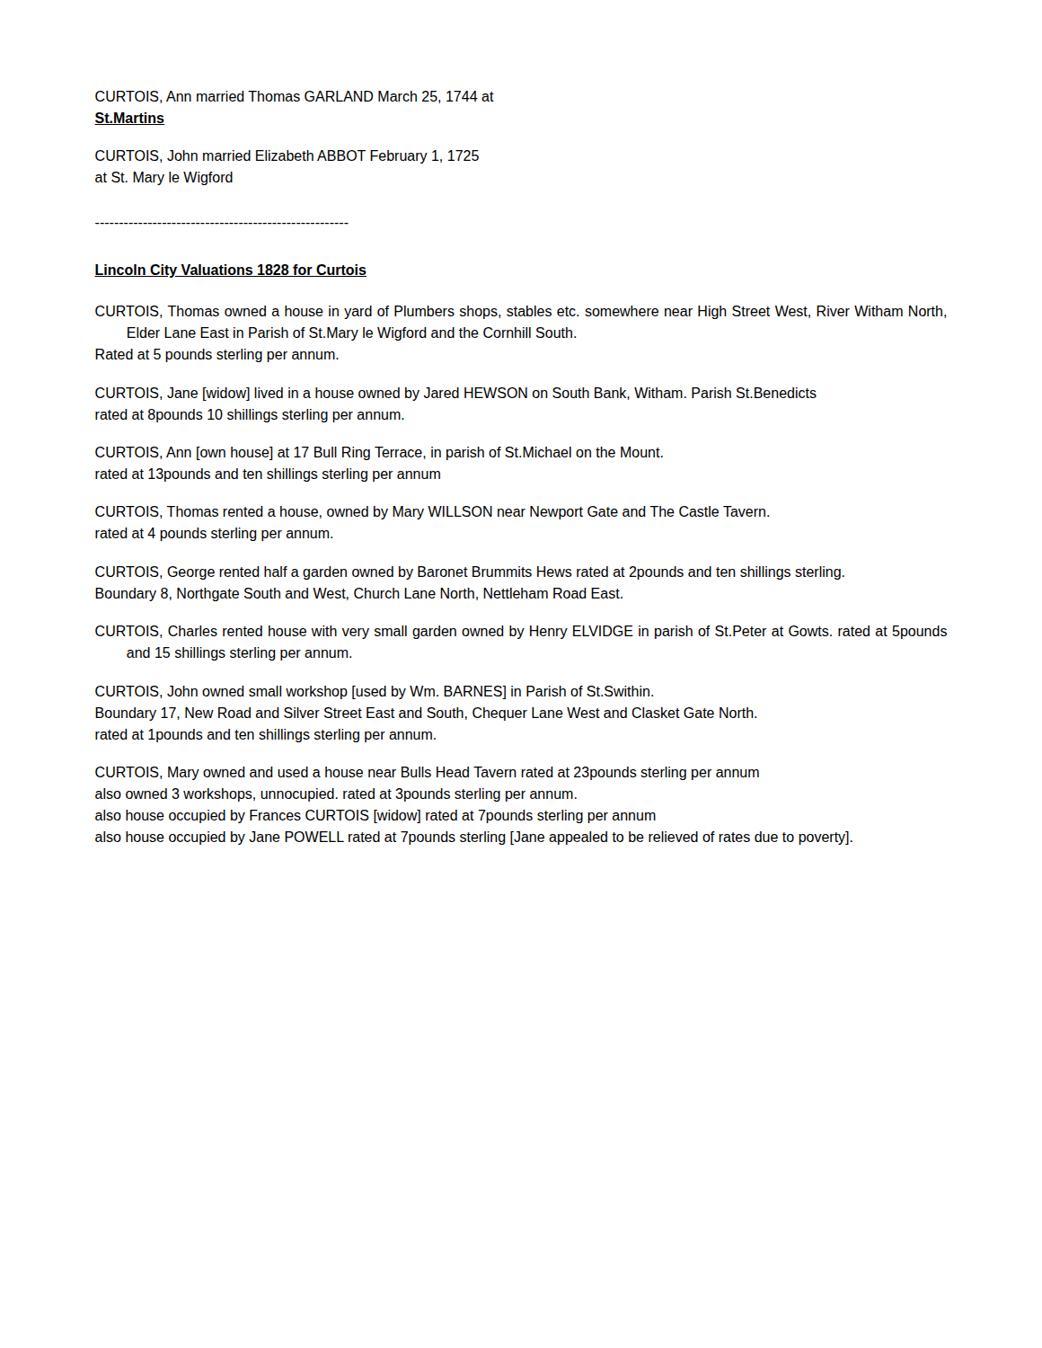CURTOIS, Ann married Thomas GARLAND March 25, 1744 at
St.Martins
CURTOIS, John married Elizabeth ABBOT February 1, 1725
at St. Mary le Wigford
-----------------------------------------------------
Lincoln City Valuations 1828 for Curtois
CURTOIS, Thomas owned a house in yard of Plumbers shops, stables etc. somewhere near High Street West, River Witham North, Elder Lane East in Parish of St.Mary le Wigford and the Cornhill South.
Rated at 5 pounds sterling per annum.
CURTOIS, Jane [widow] lived in a house owned by Jared HEWSON on South Bank, Witham. Parish St.Benedicts
rated at 8pounds 10 shillings sterling per annum.
CURTOIS, Ann [own house] at 17 Bull Ring Terrace, in parish of St.Michael on the Mount.
rated at 13pounds and ten shillings sterling per annum
CURTOIS, Thomas rented a house, owned by Mary WILLSON near Newport Gate and The Castle Tavern.
rated at 4 pounds sterling per annum.
CURTOIS, George rented half a garden owned by Baronet Brummits Hews rated at 2pounds and ten shillings sterling.
Boundary 8, Northgate South and West, Church Lane North, Nettleham Road East.
CURTOIS, Charles rented house with very small garden owned by Henry ELVIDGE in parish of St.Peter at Gowts. rated at 5pounds and 15 shillings sterling per annum.
CURTOIS, John owned small workshop [used by Wm. BARNES] in Parish of St.Swithin.
Boundary 17, New Road and Silver Street East and South, Chequer Lane West and Clasket Gate North.
rated at 1pounds and ten shillings sterling per annum.
CURTOIS, Mary owned and used a house near Bulls Head Tavern rated at 23pounds sterling per annum
also owned 3 workshops, unnocupied. rated at 3pounds sterling per annum.
also house occupied by Frances CURTOIS [widow] rated at 7pounds sterling per annum
also house occupied by Jane POWELL rated at 7pounds sterling [Jane appealed to be relieved of rates due to poverty].